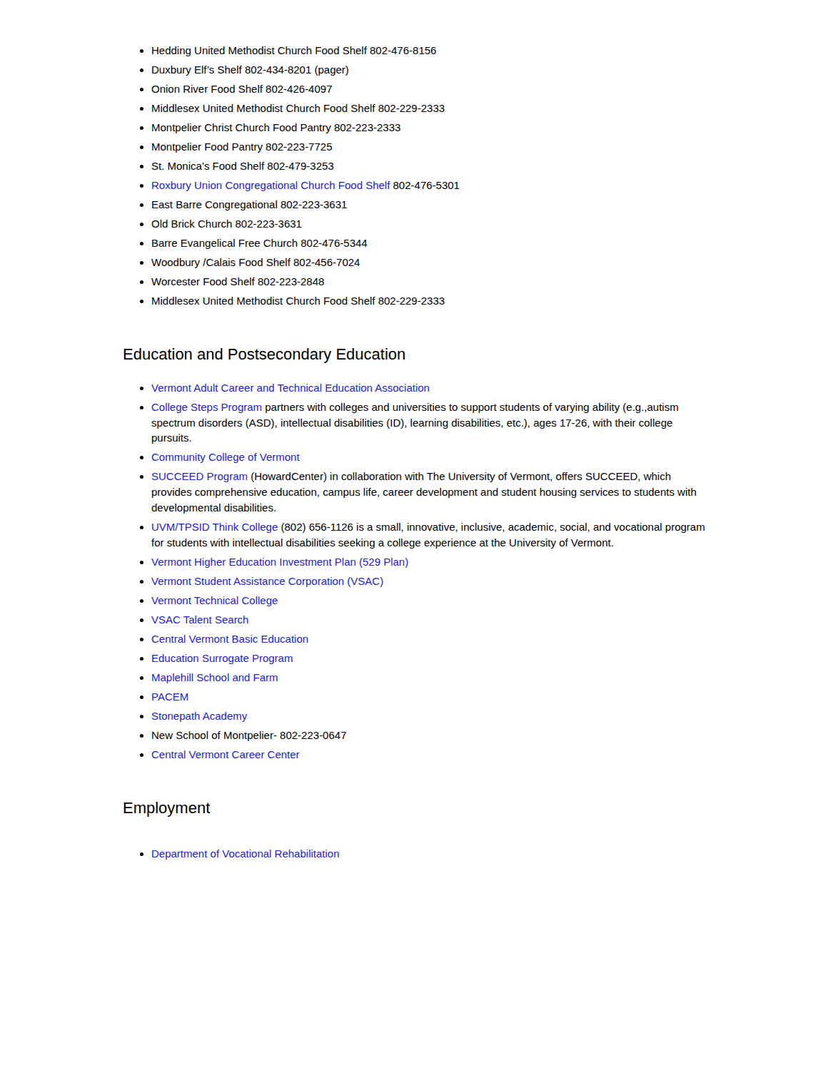Hedding United Methodist Church Food Shelf 802-476-8156
Duxbury Elf’s Shelf 802-434-8201 (pager)
Onion River Food Shelf 802-426-4097
Middlesex United Methodist Church Food Shelf 802-229-2333
Montpelier Christ Church Food Pantry 802-223-2333
Montpelier Food Pantry 802-223-7725
St. Monica’s Food Shelf 802-479-3253
Roxbury Union Congregational Church Food Shelf 802-476-5301
East Barre Congregational 802-223-3631
Old Brick Church 802-223-3631
Barre Evangelical Free Church 802-476-5344
Woodbury /Calais Food Shelf 802-456-7024
Worcester Food Shelf 802-223-2848
Middlesex United Methodist Church Food Shelf 802-229-2333
Education and Postsecondary Education
Vermont Adult Career and Technical Education Association
College Steps Program partners with colleges and universities to support students of varying ability (e.g.,autism spectrum disorders (ASD), intellectual disabilities (ID), learning disabilities, etc.), ages 17-26, with their college pursuits.
Community College of Vermont
SUCCEED Program (HowardCenter) in collaboration with The University of Vermont, offers SUCCEED, which provides comprehensive education, campus life, career development and student housing services to students with developmental disabilities.
UVM/TPSID Think College (802) 656-1126 is a small, innovative, inclusive, academic, social, and vocational program for students with intellectual disabilities seeking a college experience at the University of Vermont.
Vermont Higher Education Investment Plan (529 Plan)
Vermont Student Assistance Corporation (VSAC)
Vermont Technical College
VSAC Talent Search
Central Vermont Basic Education
Education Surrogate Program
Maplehill School and Farm
PACEM
Stonepath Academy
New School of Montpelier- 802-223-0647
Central Vermont Career Center
Employment
Department of Vocational Rehabilitation